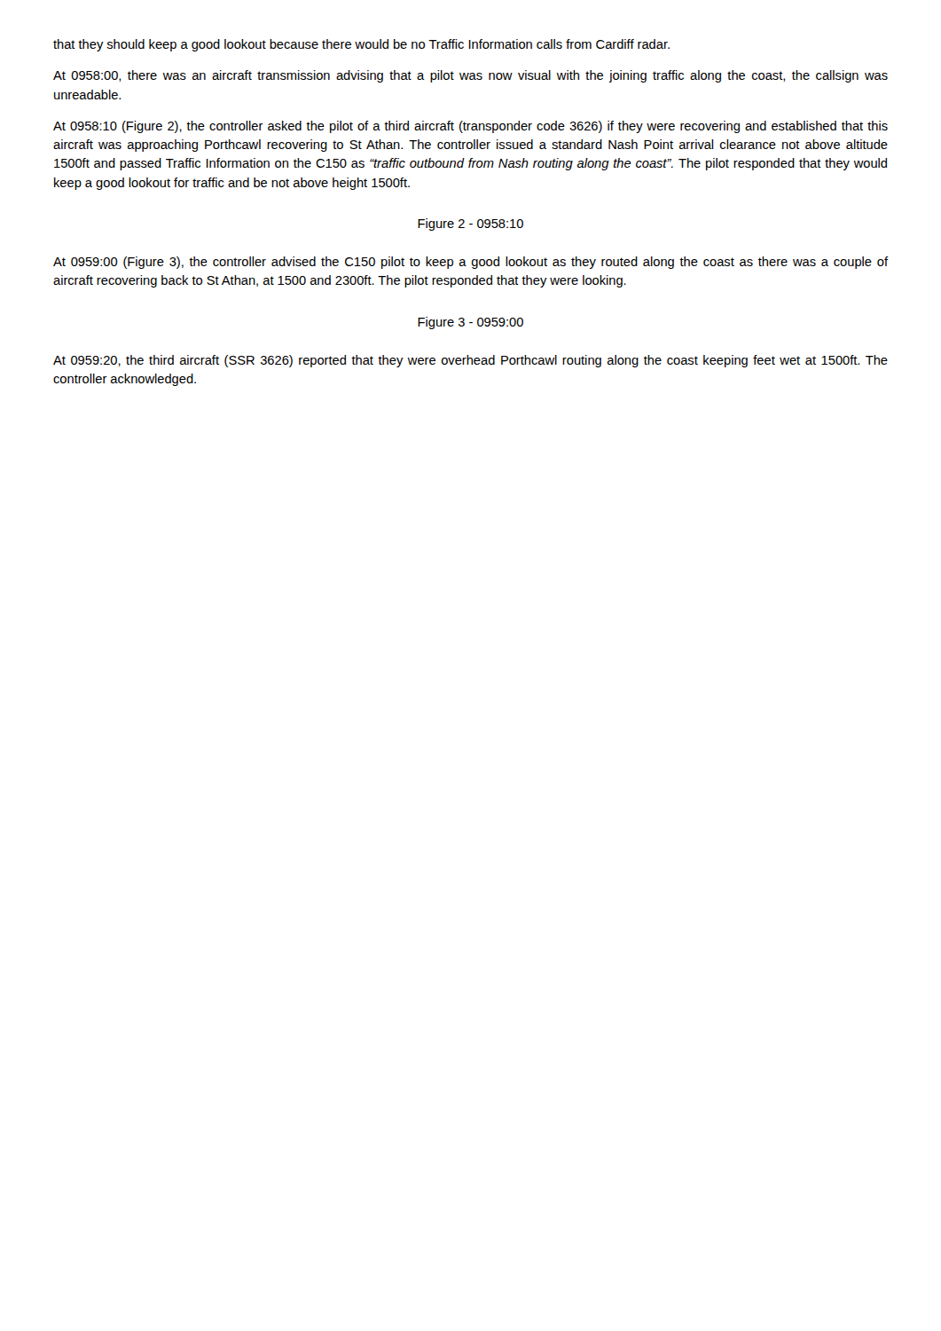that they should keep a good lookout because there would be no Traffic Information calls from Cardiff radar.
At 0958:00, there was an aircraft transmission advising that a pilot was now visual with the joining traffic along the coast, the callsign was unreadable.
At 0958:10 (Figure 2), the controller asked the pilot of a third aircraft (transponder code 3626) if they were recovering and established that this aircraft was approaching Porthcawl recovering to St Athan. The controller issued a standard Nash Point arrival clearance not above altitude 1500ft and passed Traffic Information on the C150 as “traffic outbound from Nash routing along the coast”. The pilot responded that they would keep a good lookout for traffic and be not above height 1500ft.
Figure 2 - 0958:10
At 0959:00 (Figure 3), the controller advised the C150 pilot to keep a good lookout as they routed along the coast as there was a couple of aircraft recovering back to St Athan, at 1500 and 2300ft. The pilot responded that they were looking.
Figure 3 - 0959:00
At 0959:20, the third aircraft (SSR 3626) reported that they were overhead Porthcawl routing along the coast keeping feet wet at 1500ft. The controller acknowledged.